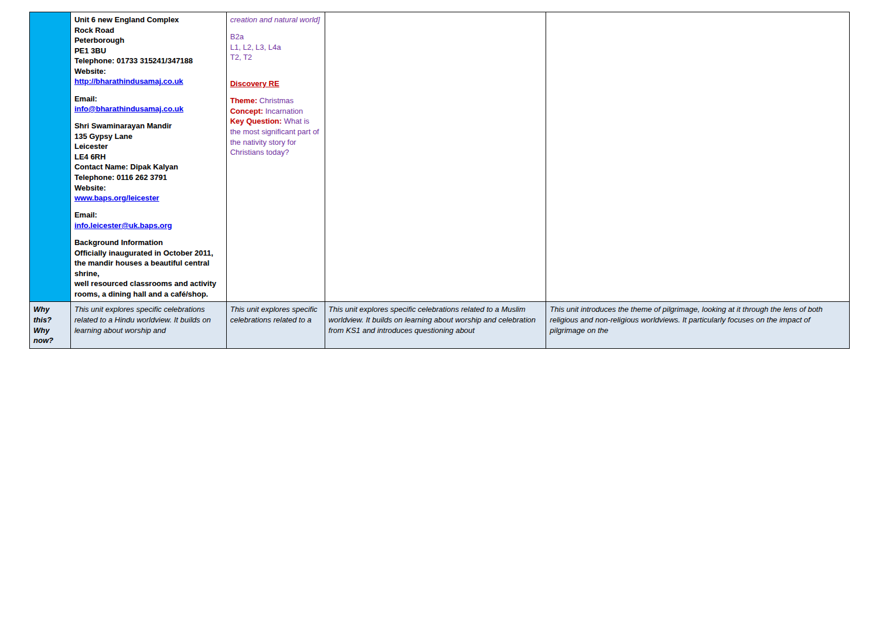| | Unit 6 new England Complex Rock Road Peterborough PE1 3BU Telephone: 01733 315241/347188 Website: http://bharathindusamaj.co.uk Email: info@bharathindusamaj.co.uk Shri Swaminarayan Mandir 135 Gypsy Lane Leicester LE4 6RH Contact Name: Dipak Kalyan Telephone: 0116 262 3791 Website: www.baps.org/leicester Email: info.leicester@uk.baps.org Background Information Officially inaugurated in October 2011, the mandir houses a beautiful central shrine, well resourced classrooms and activity rooms, a dining hall and a café/shop. | creation and natural world] B2a L1, L2, L3, L4a T2, T2 Discovery RE Theme: Christmas Concept: Incarnation Key Question: What is the most significant part of the nativity story for Christians today? | | |
| Why this? Why now? | This unit explores specific celebrations related to a Hindu worldview. It builds on learning about worship and | This unit explores specific celebrations related to a | This unit explores specific celebrations related to a Muslim worldview. It builds on learning about worship and celebration from KS1 and introduces questioning about | This unit introduces the theme of pilgrimage, looking at it through the lens of both religious and non-religious worldviews. It particularly focuses on the impact of pilgrimage on the |